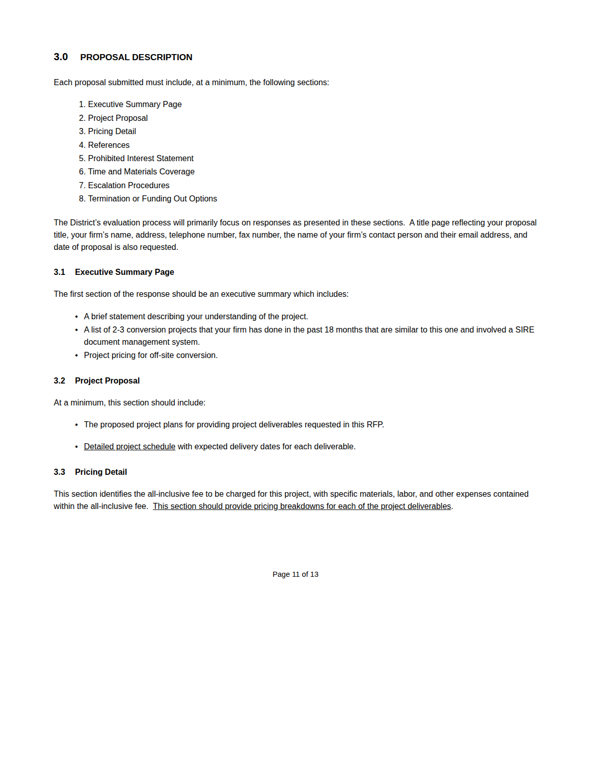3.0 PROPOSAL DESCRIPTION
Each proposal submitted must include, at a minimum, the following sections:
Executive Summary Page
Project Proposal
Pricing Detail
References
Prohibited Interest Statement
Time and Materials Coverage
Escalation Procedures
Termination or Funding Out Options
The District’s evaluation process will primarily focus on responses as presented in these sections. A title page reflecting your proposal title, your firm’s name, address, telephone number, fax number, the name of your firm’s contact person and their email address, and date of proposal is also requested.
3.1 Executive Summary Page
The first section of the response should be an executive summary which includes:
A brief statement describing your understanding of the project.
A list of 2-3 conversion projects that your firm has done in the past 18 months that are similar to this one and involved a SIRE document management system.
Project pricing for off-site conversion.
3.2 Project Proposal
At a minimum, this section should include:
The proposed project plans for providing project deliverables requested in this RFP.
Detailed project schedule with expected delivery dates for each deliverable.
3.3 Pricing Detail
This section identifies the all-inclusive fee to be charged for this project, with specific materials, labor, and other expenses contained within the all-inclusive fee. This section should provide pricing breakdowns for each of the project deliverables.
Page 11 of 13